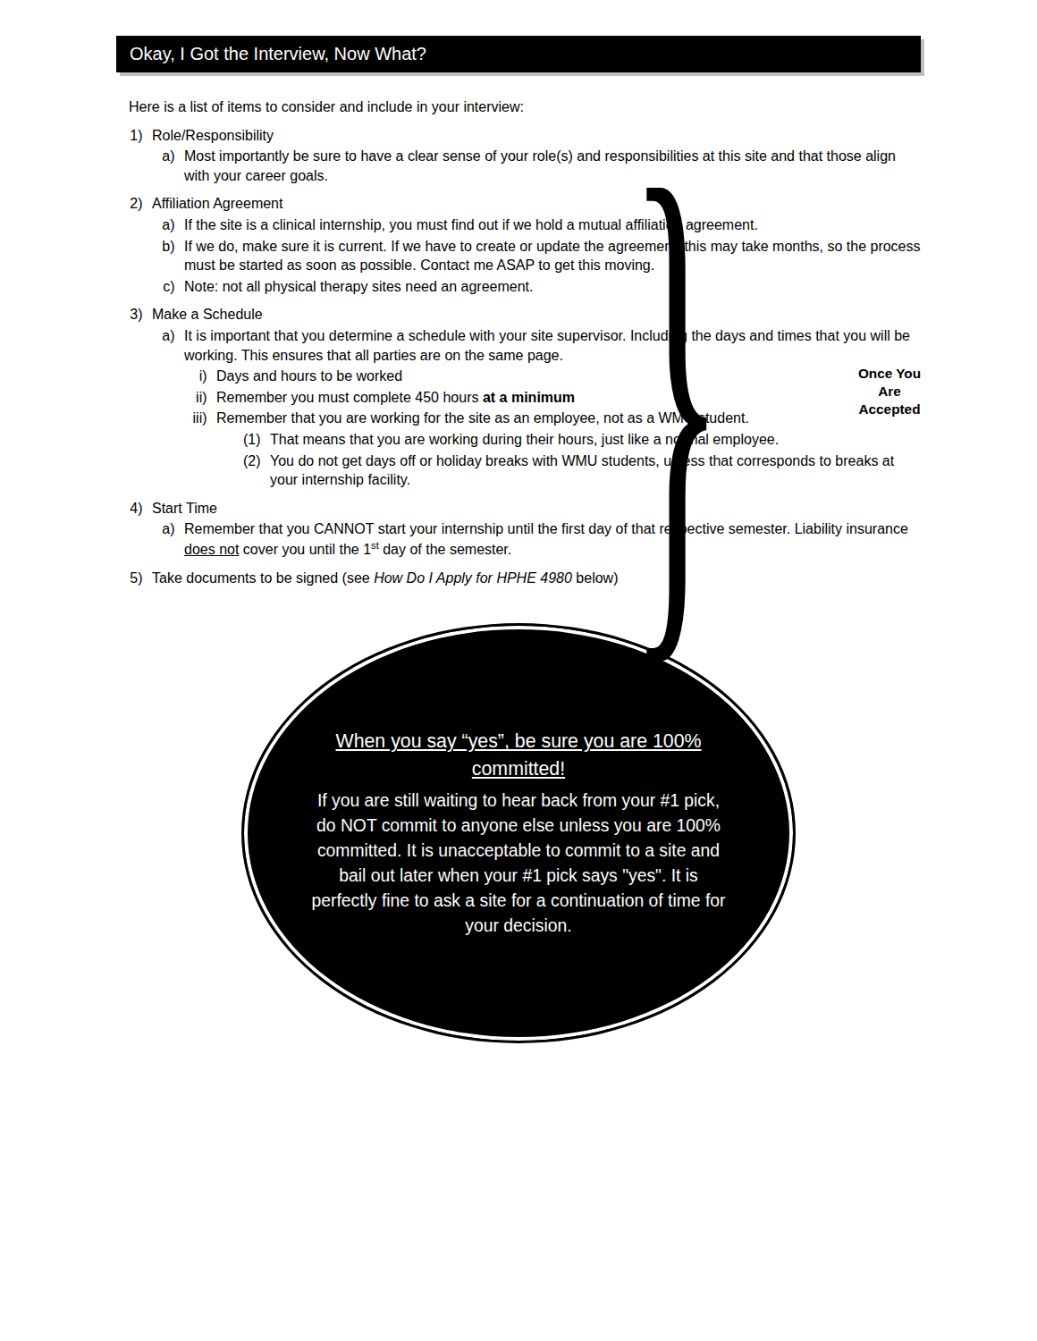Okay, I Got the Interview, Now What?
}
Once You
Are
Accepted
Here is a list of items to consider and include in your interview:
Role/Responsibility
Most importantly be sure to have a clear sense of your role(s) and responsibilities at this site and that those align with your career goals.
Affiliation Agreement
If the site is a clinical internship, you must find out if we hold a mutual affiliation agreement.
If we do, make sure it is current. If we have to create or update the agreement, this may take months, so the process must be started as soon as possible. Contact me ASAP to get this moving.
Note: not all physical therapy sites need an agreement.
Make a Schedule
It is important that you determine a schedule with your site supervisor. Including the days and times that you will be working. This ensures that all parties are on the same page.
Days and hours to be worked
Remember you must complete 450 hours at a minimum
Remember that you are working for the site as an employee, not as a WMU student.
That means that you are working during their hours, just like a normal employee.
You do not get days off or holiday breaks with WMU students, unless that corresponds to breaks at your internship facility.
Start Time
Remember that you CANNOT start your internship until the first day of that respective semester. Liability insurance does not cover you until the 1st day of the semester.
Take documents to be signed (see How Do I Apply for HPHE 4980 below)
When you say “yes”, be sure you are 100% committed! If you are still waiting to hear back from your #1 pick, do NOT commit to anyone else unless you are 100% committed. It is unacceptable to commit to a site and bail out later when your #1 pick says "yes". It is perfectly fine to ask a site for a continuation of time for your decision.